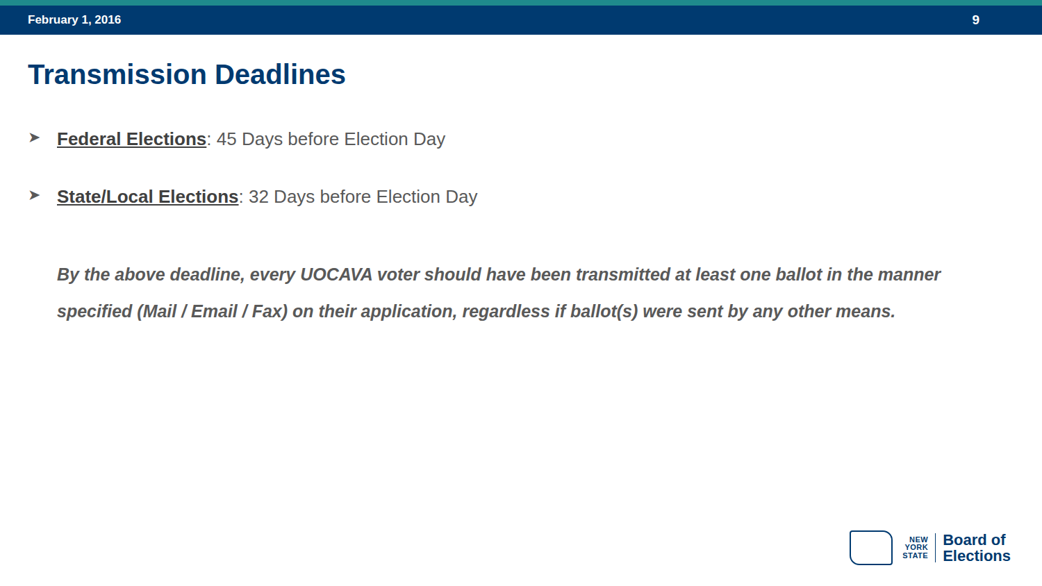February 1, 2016 9
Transmission Deadlines
Federal Elections: 45 Days before Election Day
State/Local Elections: 32 Days before Election Day
By the above deadline, every UOCAVA voter should have been transmitted at least one ballot in the manner specified (Mail / Email / Fax) on their application, regardless if ballot(s) were sent by any other means.
NEW
YORK
STATE
Board of
Elections